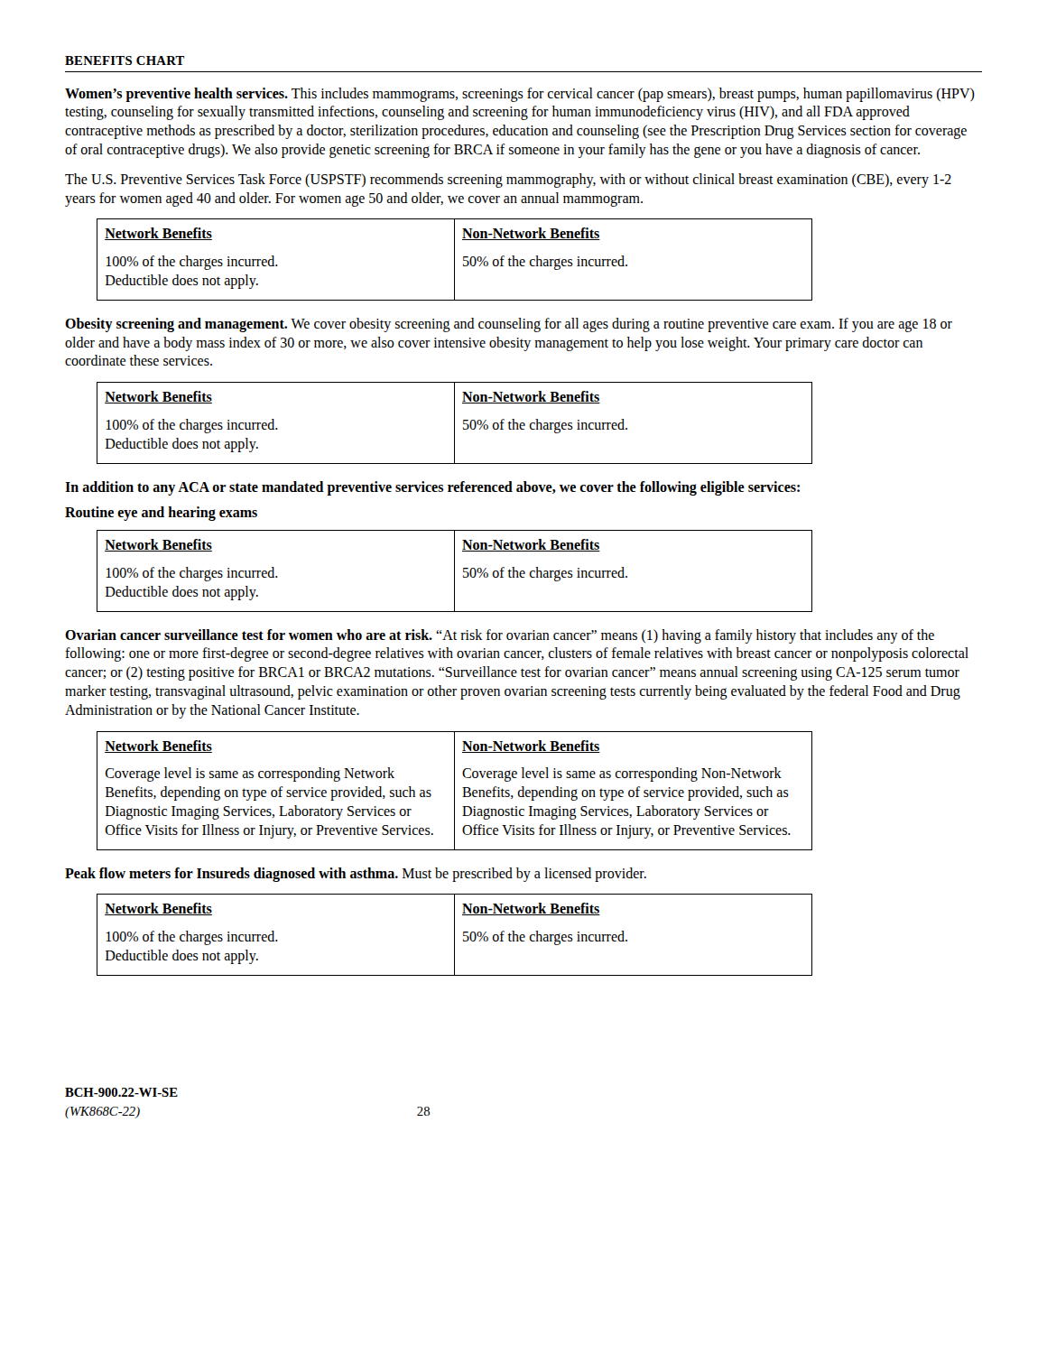BENEFITS CHART
Women’s preventive health services. This includes mammograms, screenings for cervical cancer (pap smears), breast pumps, human papillomavirus (HPV) testing, counseling for sexually transmitted infections, counseling and screening for human immunodeficiency virus (HIV), and all FDA approved contraceptive methods as prescribed by a doctor, sterilization procedures, education and counseling (see the Prescription Drug Services section for coverage of oral contraceptive drugs). We also provide genetic screening for BRCA if someone in your family has the gene or you have a diagnosis of cancer.
The U.S. Preventive Services Task Force (USPSTF) recommends screening mammography, with or without clinical breast examination (CBE), every 1-2 years for women aged 40 and older. For women age 50 and older, we cover an annual mammogram.
| Network Benefits 100% of the charges incurred. Deductible does not apply. | Non-Network Benefits 50% of the charges incurred. |
Obesity screening and management. We cover obesity screening and counseling for all ages during a routine preventive care exam. If you are age 18 or older and have a body mass index of 30 or more, we also cover intensive obesity management to help you lose weight. Your primary care doctor can coordinate these services.
| Network Benefits 100% of the charges incurred. Deductible does not apply. | Non-Network Benefits 50% of the charges incurred. |
In addition to any ACA or state mandated preventive services referenced above, we cover the following eligible services:
Routine eye and hearing exams
| Network Benefits 100% of the charges incurred. Deductible does not apply. | Non-Network Benefits 50% of the charges incurred. |
Ovarian cancer surveillance test for women who are at risk. “At risk for ovarian cancer” means (1) having a family history that includes any of the following: one or more first-degree or second-degree relatives with ovarian cancer, clusters of female relatives with breast cancer or nonpolyposis colorectal cancer; or (2) testing positive for BRCA1 or BRCA2 mutations. “Surveillance test for ovarian cancer” means annual screening using CA-125 serum tumor marker testing, transvaginal ultrasound, pelvic examination or other proven ovarian screening tests currently being evaluated by the federal Food and Drug Administration or by the National Cancer Institute.
| Network Benefits Coverage level is same as corresponding Network Benefits, depending on type of service provided, such as Diagnostic Imaging Services, Laboratory Services or Office Visits for Illness or Injury, or Preventive Services. | Non-Network Benefits Coverage level is same as corresponding Non-Network Benefits, depending on type of service provided, such as Diagnostic Imaging Services, Laboratory Services or Office Visits for Illness or Injury, or Preventive Services. |
Peak flow meters for Insureds diagnosed with asthma. Must be prescribed by a licensed provider.
| Network Benefits 100% of the charges incurred. Deductible does not apply. | Non-Network Benefits 50% of the charges incurred. |
BCH-900.22-WI-SE
(WK868C-22) 28